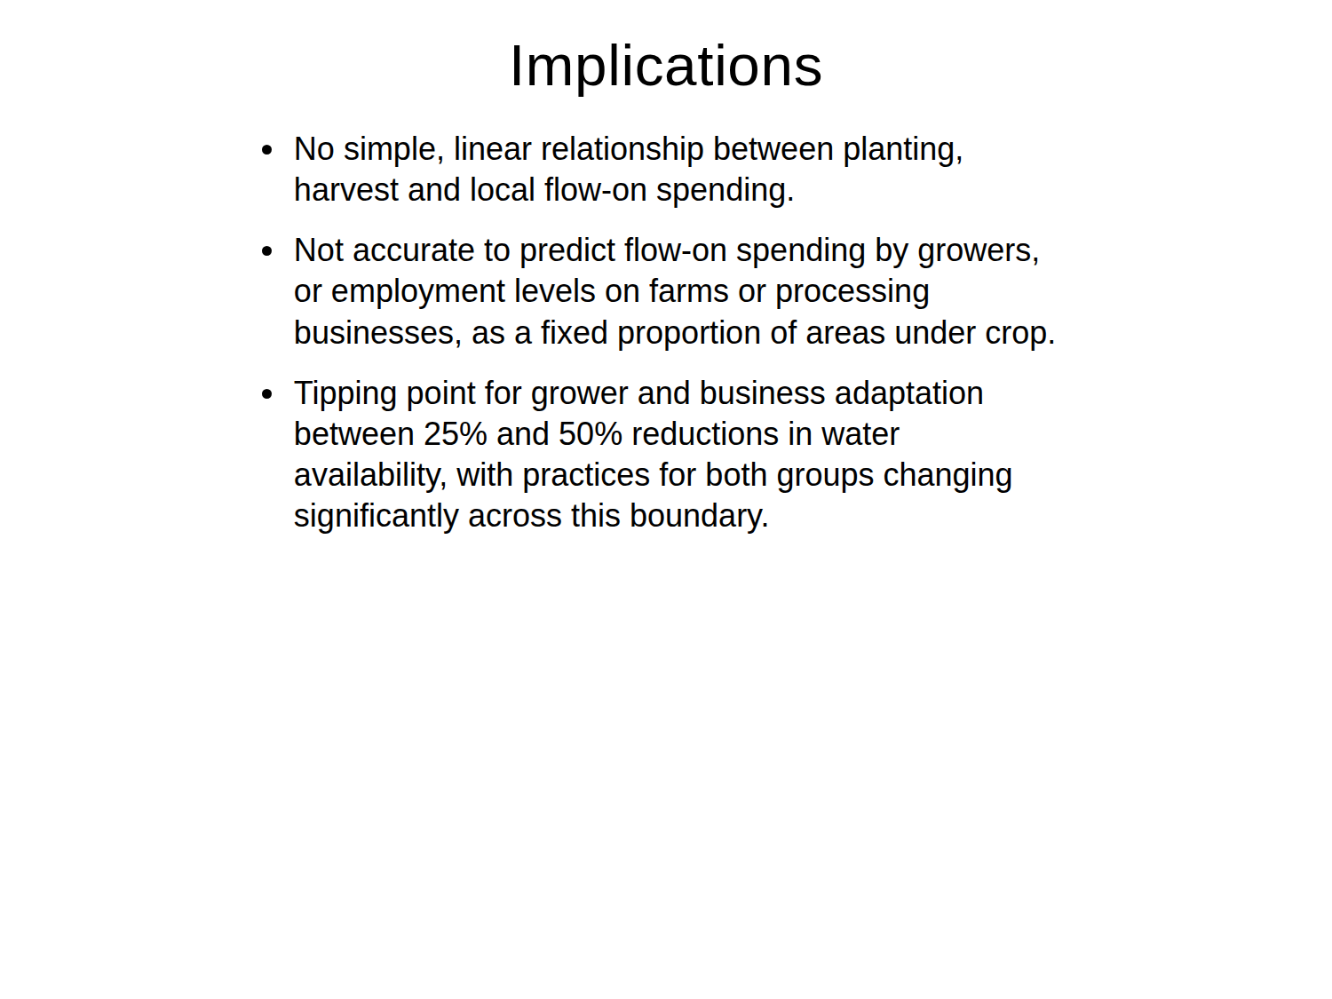Implications
No simple, linear relationship between planting, harvest and local flow-on spending.
Not accurate to predict flow-on spending by growers, or employment levels on farms or processing businesses, as a fixed proportion of areas under crop.
Tipping point for grower and business adaptation between 25% and 50% reductions in water availability, with practices for both groups changing significantly across this boundary.